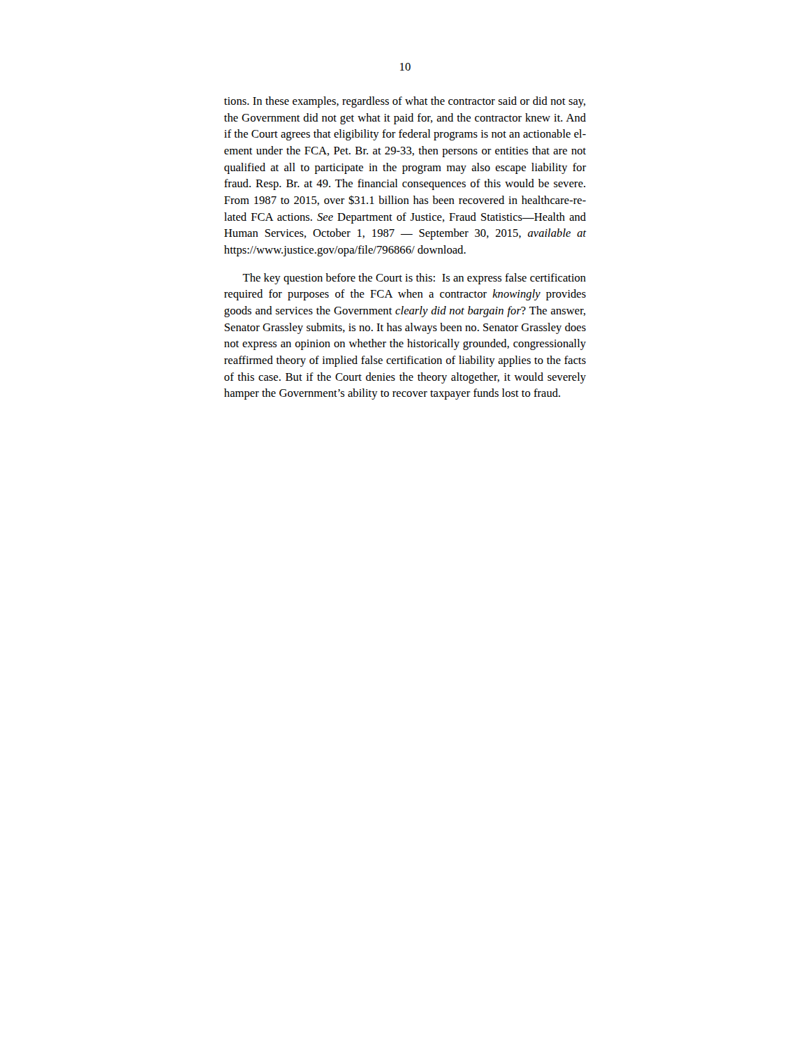10
tions. In these examples, regardless of what the contractor said or did not say, the Government did not get what it paid for, and the contractor knew it. And if the Court agrees that eligibility for federal programs is not an actionable element under the FCA, Pet. Br. at 29-33, then persons or entities that are not qualified at all to participate in the program may also escape liability for fraud. Resp. Br. at 49. The financial consequences of this would be severe. From 1987 to 2015, over $31.1 billion has been recovered in healthcare-related FCA actions. See Department of Justice, Fraud Statistics—Health and Human Services, October 1, 1987 — September 30, 2015, available at https://www.justice.gov/opa/file/796866/ download.
The key question before the Court is this: Is an express false certification required for purposes of the FCA when a contractor knowingly provides goods and services the Government clearly did not bargain for? The answer, Senator Grassley submits, is no. It has always been no. Senator Grassley does not express an opinion on whether the historically grounded, congressionally reaffirmed theory of implied false certification of liability applies to the facts of this case. But if the Court denies the theory altogether, it would severely hamper the Government’s ability to recover taxpayer funds lost to fraud.